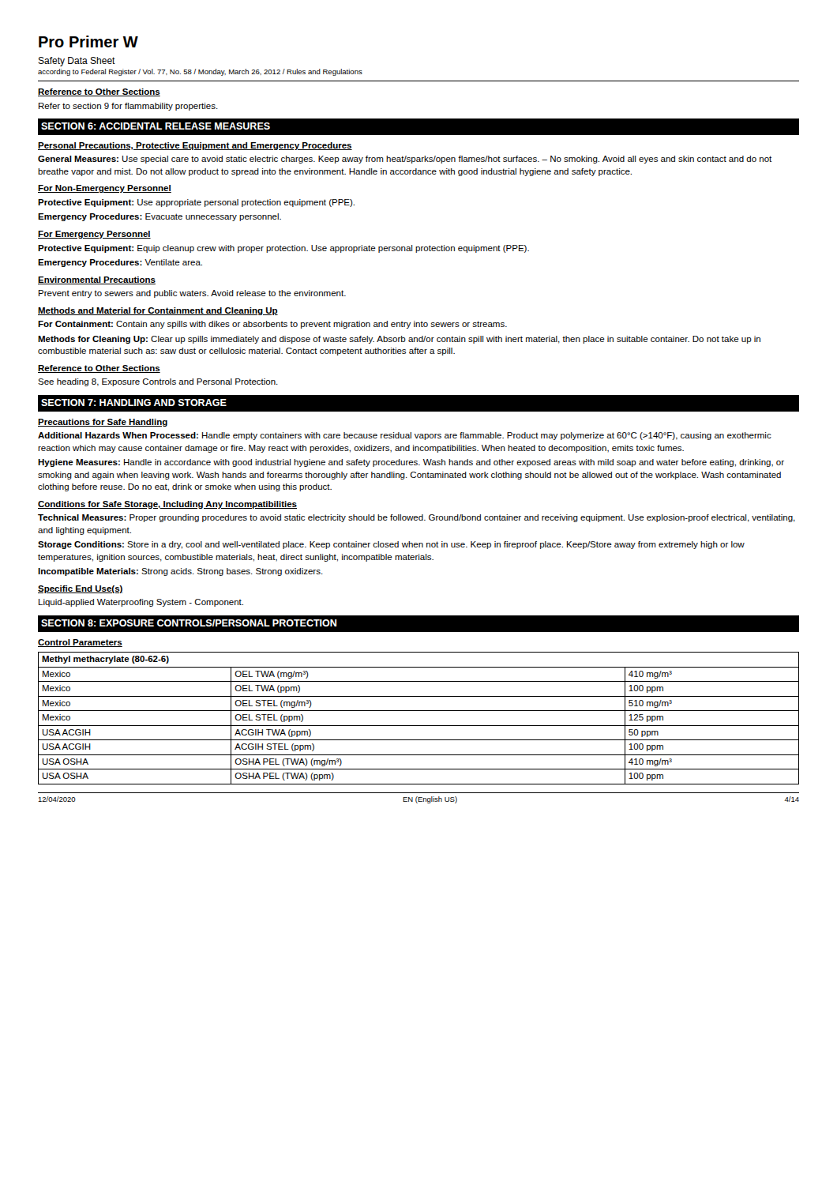Pro Primer W
Safety Data Sheet
according to Federal Register / Vol. 77, No. 58 / Monday, March 26, 2012 / Rules and Regulations
Reference to Other Sections
Refer to section 9 for flammability properties.
SECTION 6: ACCIDENTAL RELEASE MEASURES
Personal Precautions, Protective Equipment and Emergency Procedures
General Measures: Use special care to avoid static electric charges. Keep away from heat/sparks/open flames/hot surfaces. – No smoking. Avoid all eyes and skin contact and do not breathe vapor and mist. Do not allow product to spread into the environment. Handle in accordance with good industrial hygiene and safety practice.
For Non-Emergency Personnel
Protective Equipment: Use appropriate personal protection equipment (PPE).
Emergency Procedures: Evacuate unnecessary personnel.
For Emergency Personnel
Protective Equipment: Equip cleanup crew with proper protection. Use appropriate personal protection equipment (PPE).
Emergency Procedures: Ventilate area.
Environmental Precautions
Prevent entry to sewers and public waters. Avoid release to the environment.
Methods and Material for Containment and Cleaning Up
For Containment: Contain any spills with dikes or absorbents to prevent migration and entry into sewers or streams.
Methods for Cleaning Up: Clear up spills immediately and dispose of waste safely. Absorb and/or contain spill with inert material, then place in suitable container. Do not take up in combustible material such as: saw dust or cellulosic material. Contact competent authorities after a spill.
Reference to Other Sections
See heading 8, Exposure Controls and Personal Protection.
SECTION 7: HANDLING AND STORAGE
Precautions for Safe Handling
Additional Hazards When Processed: Handle empty containers with care because residual vapors are flammable. Product may polymerize at 60°C (>140°F), causing an exothermic reaction which may cause container damage or fire. May react with peroxides, oxidizers, and incompatibilities. When heated to decomposition, emits toxic fumes.
Hygiene Measures: Handle in accordance with good industrial hygiene and safety procedures. Wash hands and other exposed areas with mild soap and water before eating, drinking, or smoking and again when leaving work. Wash hands and forearms thoroughly after handling. Contaminated work clothing should not be allowed out of the workplace. Wash contaminated clothing before reuse. Do no eat, drink or smoke when using this product.
Conditions for Safe Storage, Including Any Incompatibilities
Technical Measures: Proper grounding procedures to avoid static electricity should be followed. Ground/bond container and receiving equipment. Use explosion-proof electrical, ventilating, and lighting equipment.
Storage Conditions: Store in a dry, cool and well-ventilated place. Keep container closed when not in use. Keep in fireproof place. Keep/Store away from extremely high or low temperatures, ignition sources, combustible materials, heat, direct sunlight, incompatible materials.
Incompatible Materials: Strong acids. Strong bases. Strong oxidizers.
Specific End Use(s)
Liquid-applied Waterproofing System - Component.
SECTION 8: EXPOSURE CONTROLS/PERSONAL PROTECTION
Control Parameters
| Methyl methacrylate (80-62-6) |
| --- |
| Mexico | OEL TWA (mg/m³) | 410 mg/m³ |
| Mexico | OEL TWA (ppm) | 100 ppm |
| Mexico | OEL STEL (mg/m³) | 510 mg/m³ |
| Mexico | OEL STEL (ppm) | 125 ppm |
| USA ACGIH | ACGIH TWA (ppm) | 50 ppm |
| USA ACGIH | ACGIH STEL (ppm) | 100 ppm |
| USA OSHA | OSHA PEL (TWA) (mg/m³) | 410 mg/m³ |
| USA OSHA | OSHA PEL (TWA) (ppm) | 100 ppm |
12/04/2020 EN (English US) 4/14